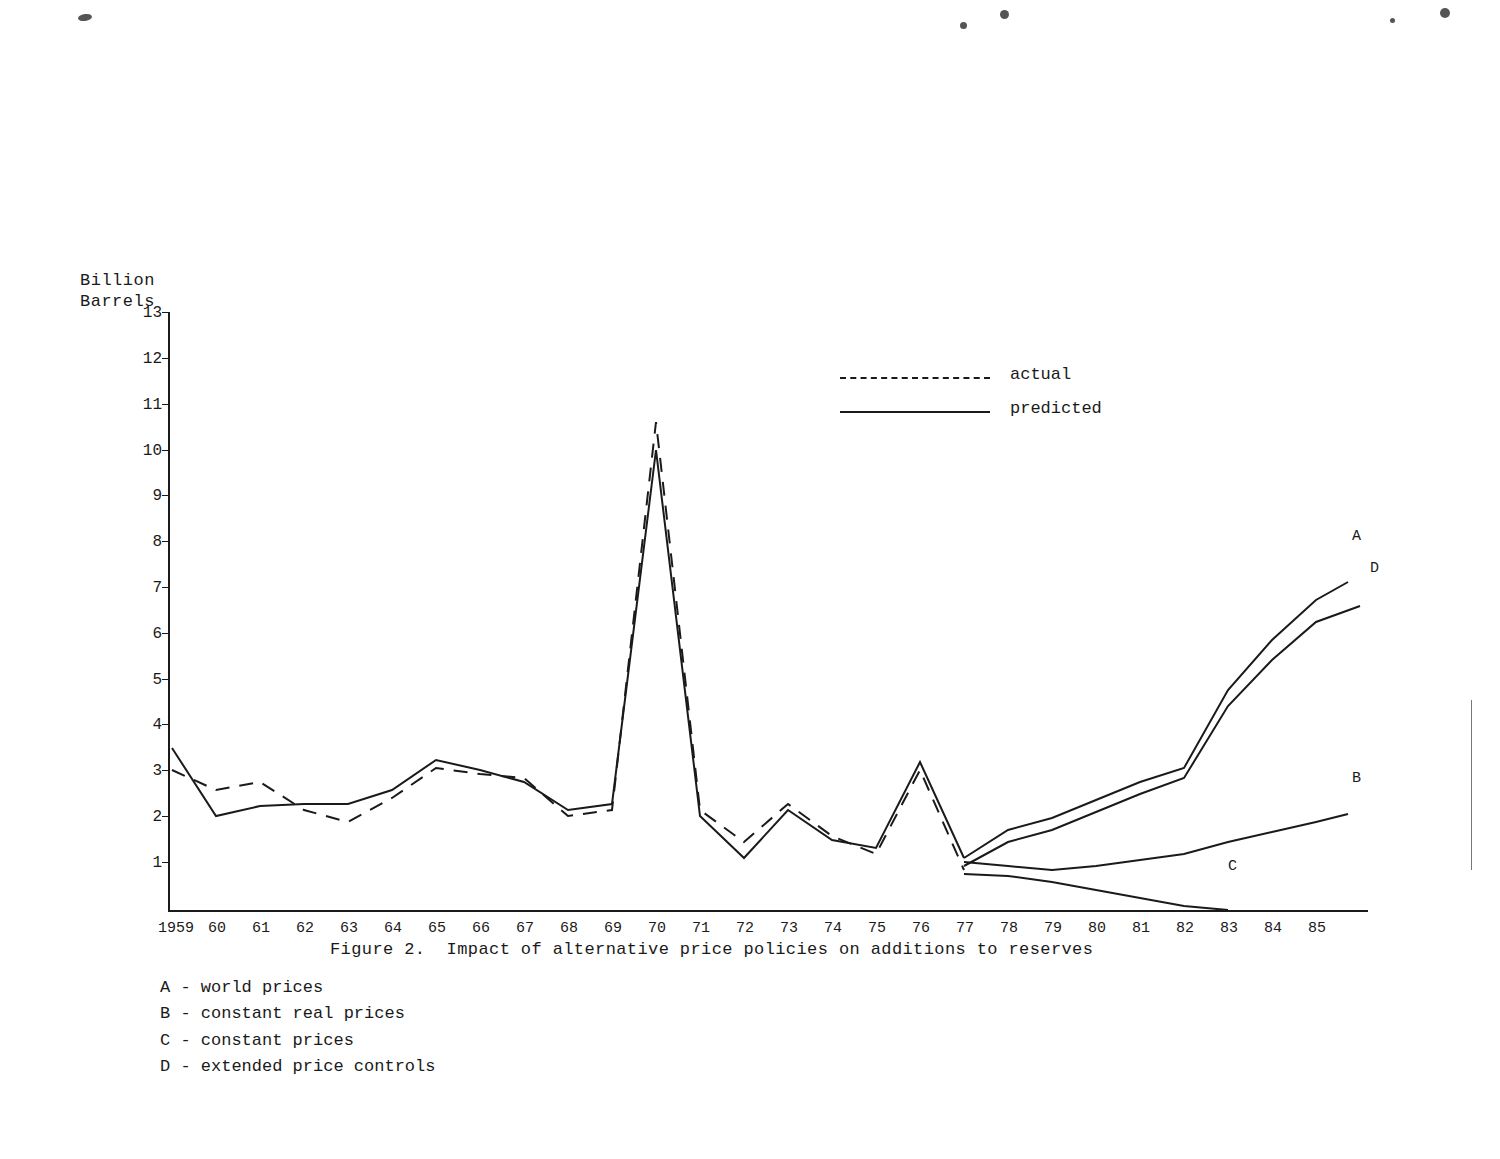Billion
Barrels
13
12
11
10
9
8
7
6
5
4
3
2
1
1959
60
61
62
63
64
65
66
67
68
69
70
71
72
73
74
75
76
77
78
79
80
81
82
83
84
85
actual
predicted
A
D
B
C
Figure 2. Impact of alternative price policies on additions to reserves
A - world prices
B - constant real prices
C - constant prices
D - extended price controls